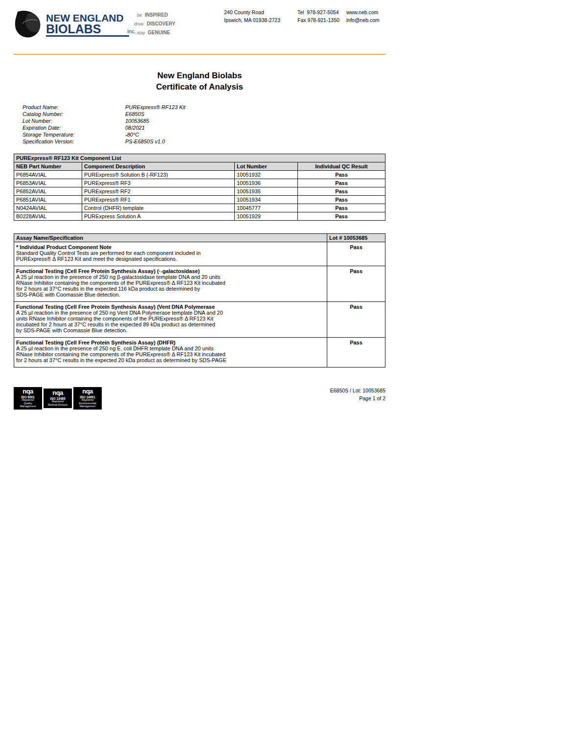NEW ENGLAND BIOLABS Inc. be INSPIRED drive DISCOVERY stay GENUINE
| 240 County Road | Tel 978-927-5054 | www.neb.com |
| Ipswich, MA 01938-2723 | Fax 978-921-1350 | info@neb.com |
New England Biolabs
Certificate of Analysis
| Product Name: | PURExpress® RF123 Kit |
| Catalog Number: | E6850S |
| Lot Number: | 10053685 |
| Expiration Date: | 08/2021 |
| Storage Temperature: | -80°C |
| Specification Version: | PS-E6850S v1.0 |
| PURExpress® RF123 Kit Component List |
| NEB Part Number | Component Description | Lot Number | Individual QC Result |
| P6854AVIAL | PURExpress® Solution B (-RF123) | 10051932 | Pass |
| P6853AVIAL | PURExpress® RF3 | 10051936 | Pass |
| P6852AVIAL | PURExpress® RF2 | 10051935 | Pass |
| P6851AVIAL | PURExpress® RF1 | 10051934 | Pass |
| N0424AVIAL | Control (DHFR) template | 10045777 | Pass |
| B0228AVIAL | PURExpress Solution A | 10051929 | Pass |
| Assay Name/Specification | Lot # 10053685 |
| --- | --- |
| * Individual Product Component Note Standard Quality Control Tests are performed for each component included in PURExpress® Δ RF123 Kit and meet the designated specifications. | Pass |
| Functional Testing (Cell Free Protein Synthesis Assay) (·-galactosidase) A 25 µl reaction in the presence of 250 ng β-galactosidase template DNA and 20 units RNase Inhibitor containing the components of the PURExpress® Δ RF123 Kit incubated for 2 hours at 37°C results in the expected 116 kDa product as determined by SDS-PAGE with Coomassie Blue detection. | Pass |
| Functional Testing (Cell Free Protein Synthesis Assay) (Vent DNA Polymerase A 25 µl reaction in the presence of 250 ng Vent DNA Polymerase template DNA and 20 units RNase Inhibitor containing the components of the PURExpress® Δ RF123 Kit incubated for 2 hours at 37°C results in the expected 89 kDa product as determined by SDS-PAGE with Coomassie Blue detection. | Pass |
| Functional Testing (Cell Free Protein Synthesis Assay) (DHFR) A 25 µl reaction in the presence of 250 ng E. coli DHFR template DNA and 20 units RNase Inhibitor containing the components of the PURExpress® Δ RF123 Kit incubated for 2 hours at 37°C results in the expected 20 kDa product as determined by SDS-PAGE | Pass |
| nqa ISO 9001 Registered Quality Management | nqa ISO 13485 Registered Medical Devices | nqa ISO 14001 Registered Environmental Management |
E6850S / Lot: 10053685
Page 1 of 2